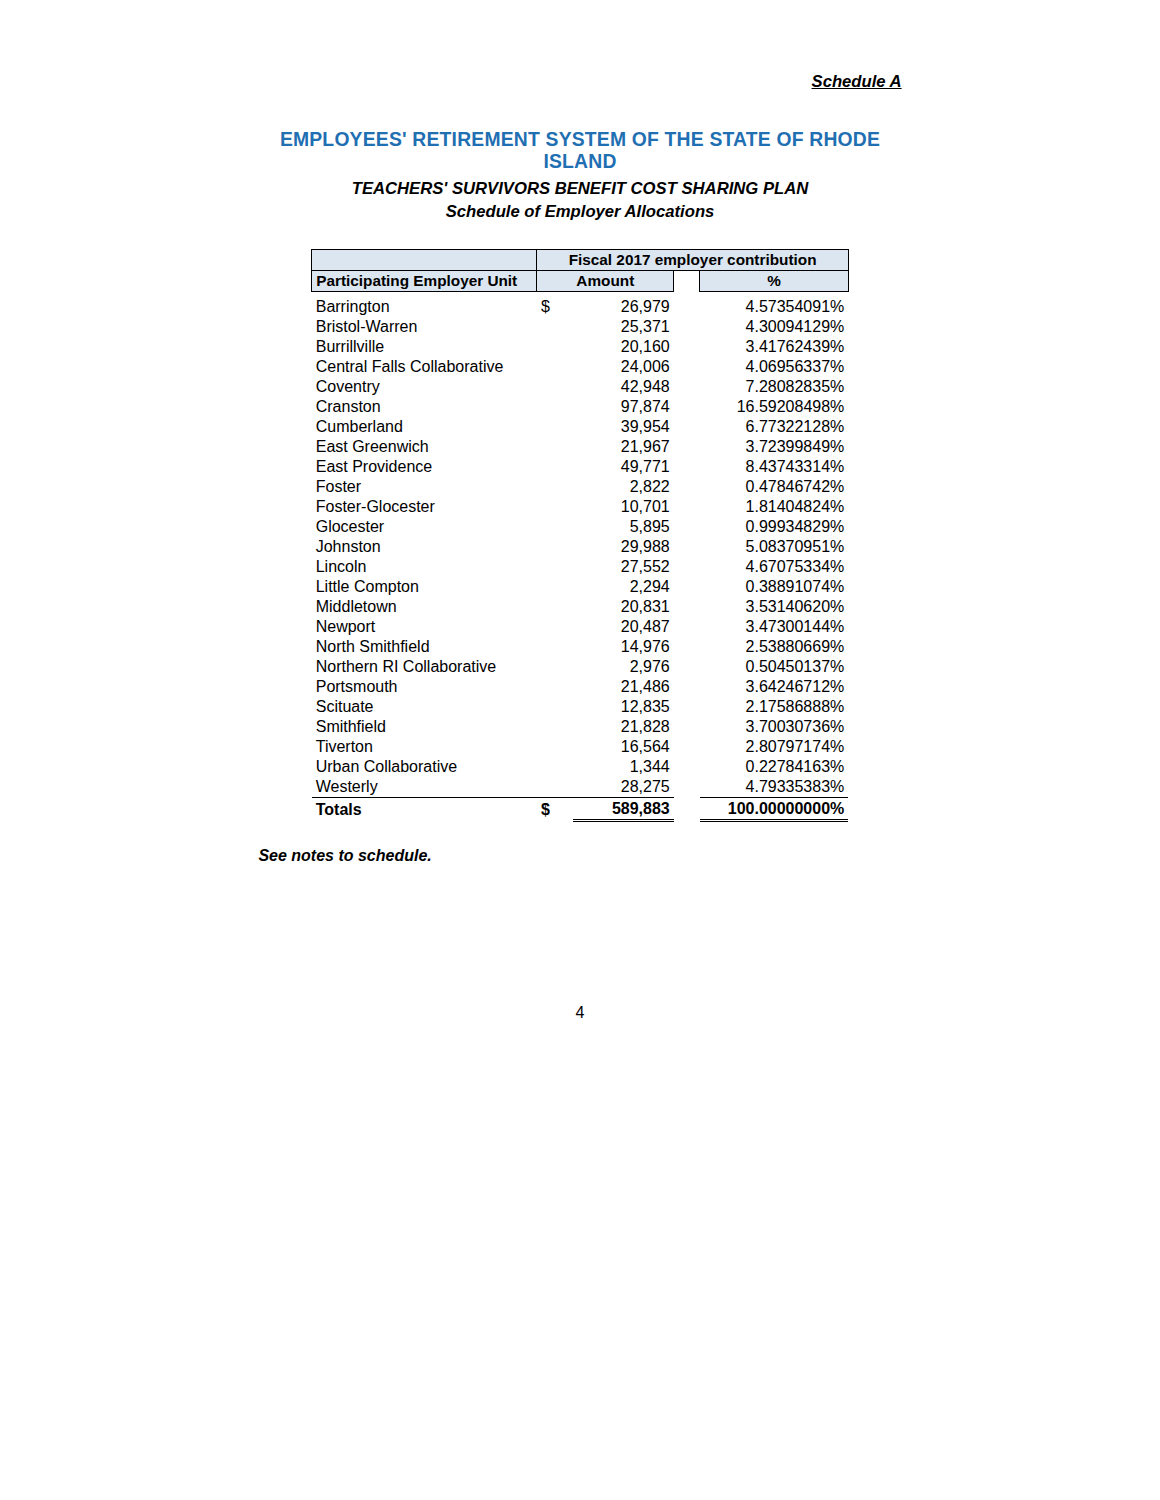Schedule A
EMPLOYEES' RETIREMENT SYSTEM OF THE STATE OF RHODE ISLAND
TEACHERS' SURVIVORS BENEFIT COST SHARING PLAN
Schedule of Employer Allocations
| | Fiscal 2017 employer contribution |
| --- | --- |
| Participating Employer Unit | Amount | | % |
| Barrington | $ | 26,979 | | 4.57354091% |
| Bristol-Warren | | 25,371 | | 4.30094129% |
| Burrillville | | 20,160 | | 3.41762439% |
| Central Falls Collaborative | | 24,006 | | 4.06956337% |
| Coventry | | 42,948 | | 7.28082835% |
| Cranston | | 97,874 | | 16.59208498% |
| Cumberland | | 39,954 | | 6.77322128% |
| East Greenwich | | 21,967 | | 3.72399849% |
| East Providence | | 49,771 | | 8.43743314% |
| Foster | | 2,822 | | 0.47846742% |
| Foster-Glocester | | 10,701 | | 1.81404824% |
| Glocester | | 5,895 | | 0.99934829% |
| Johnston | | 29,988 | | 5.08370951% |
| Lincoln | | 27,552 | | 4.67075334% |
| Little Compton | | 2,294 | | 0.38891074% |
| Middletown | | 20,831 | | 3.53140620% |
| Newport | | 20,487 | | 3.47300144% |
| North Smithfield | | 14,976 | | 2.53880669% |
| Northern RI Collaborative | | 2,976 | | 0.50450137% |
| Portsmouth | | 21,486 | | 3.64246712% |
| Scituate | | 12,835 | | 2.17586888% |
| Smithfield | | 21,828 | | 3.70030736% |
| Tiverton | | 16,564 | | 2.80797174% |
| Urban Collaborative | | 1,344 | | 0.22784163% |
| Westerly | | 28,275 | | 4.79335383% |
| Totals | $ | 589,883 | | 100.00000000% |
See notes to schedule.
4